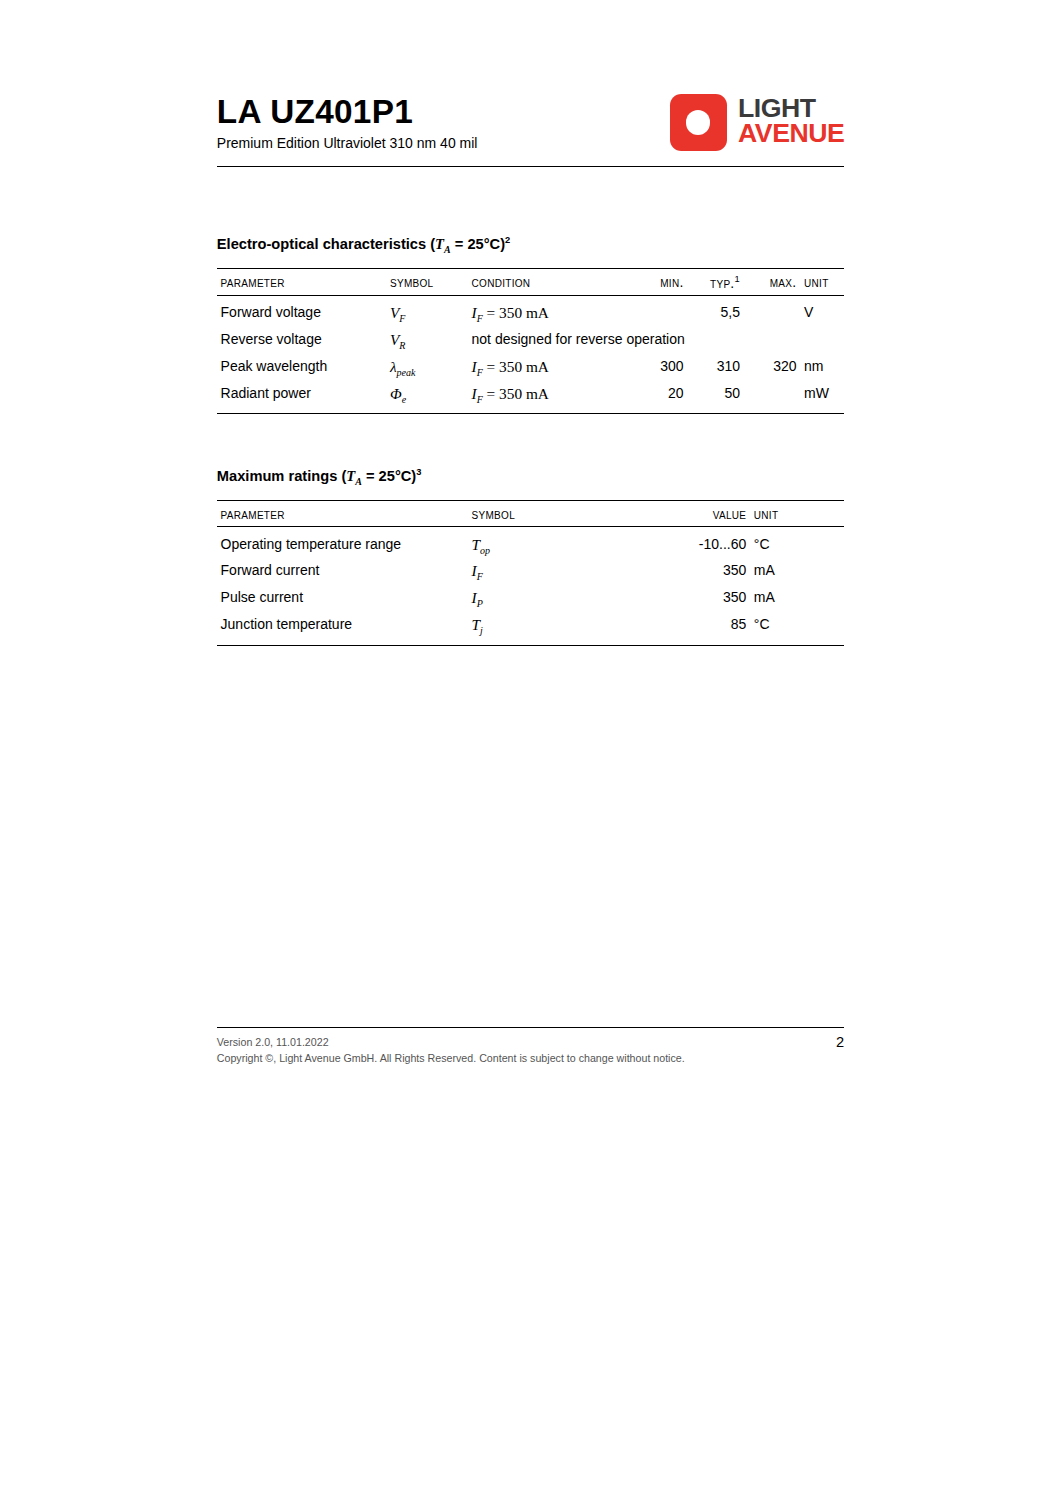LA UZ401P1
Premium Edition Ultraviolet 310 nm 40 mil
LIGHT AVENUE
Electro-optical characteristics (TA = 25°C)2
| Parameter | Symbol | Condition | Min. | Typ. 1 | Max. | Unit |
| --- | --- | --- | --- | --- | --- | --- |
| Forward voltage | V F | I F = 350 mA | | 5,5 | | V |
| Reverse voltage | V R | not designed for reverse operation | |
| Peak wavelength | λ peak | I F = 350 mA | 300 | 310 | 320 | nm |
| Radiant power | Φ e | I F = 350 mA | 20 | 50 | | mW |
Maximum ratings (TA = 25°C)3
| Parameter | Symbol | Value | Unit |
| --- | --- | --- | --- |
| Operating temperature range | T op | -10...60 | °C |
| Forward current | I F | 350 | mA |
| Pulse current | I P | 350 | mA |
| Junction temperature | T j | 85 | °C |
Version 2.0, 11.01.2022
Copyright ©, Light Avenue GmbH. All Rights Reserved. Content is subject to change without notice.
2